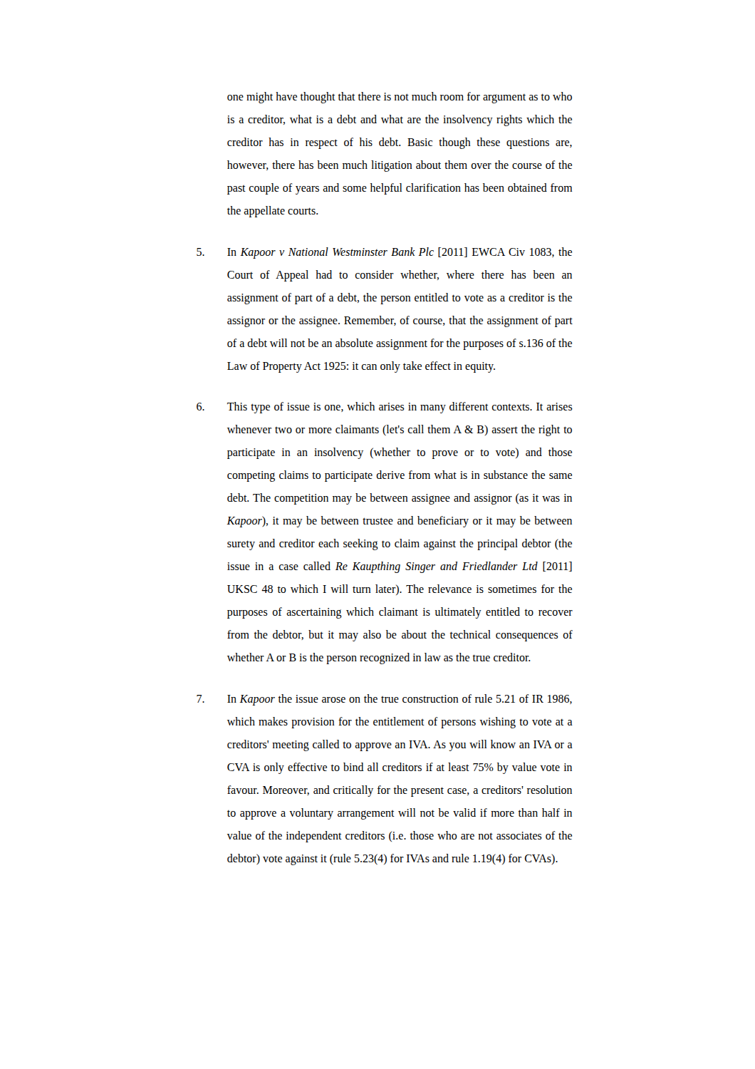one might have thought that there is not much room for argument as to who is a creditor, what is a debt and what are the insolvency rights which the creditor has in respect of his debt. Basic though these questions are, however, there has been much litigation about them over the course of the past couple of years and some helpful clarification has been obtained from the appellate courts.
In Kapoor v National Westminster Bank Plc [2011] EWCA Civ 1083, the Court of Appeal had to consider whether, where there has been an assignment of part of a debt, the person entitled to vote as a creditor is the assignor or the assignee. Remember, of course, that the assignment of part of a debt will not be an absolute assignment for the purposes of s.136 of the Law of Property Act 1925: it can only take effect in equity.
This type of issue is one, which arises in many different contexts. It arises whenever two or more claimants (let's call them A & B) assert the right to participate in an insolvency (whether to prove or to vote) and those competing claims to participate derive from what is in substance the same debt. The competition may be between assignee and assignor (as it was in Kapoor), it may be between trustee and beneficiary or it may be between surety and creditor each seeking to claim against the principal debtor (the issue in a case called Re Kaupthing Singer and Friedlander Ltd [2011] UKSC 48 to which I will turn later). The relevance is sometimes for the purposes of ascertaining which claimant is ultimately entitled to recover from the debtor, but it may also be about the technical consequences of whether A or B is the person recognized in law as the true creditor.
In Kapoor the issue arose on the true construction of rule 5.21 of IR 1986, which makes provision for the entitlement of persons wishing to vote at a creditors' meeting called to approve an IVA. As you will know an IVA or a CVA is only effective to bind all creditors if at least 75% by value vote in favour. Moreover, and critically for the present case, a creditors' resolution to approve a voluntary arrangement will not be valid if more than half in value of the independent creditors (i.e. those who are not associates of the debtor) vote against it (rule 5.23(4) for IVAs and rule 1.19(4) for CVAs).